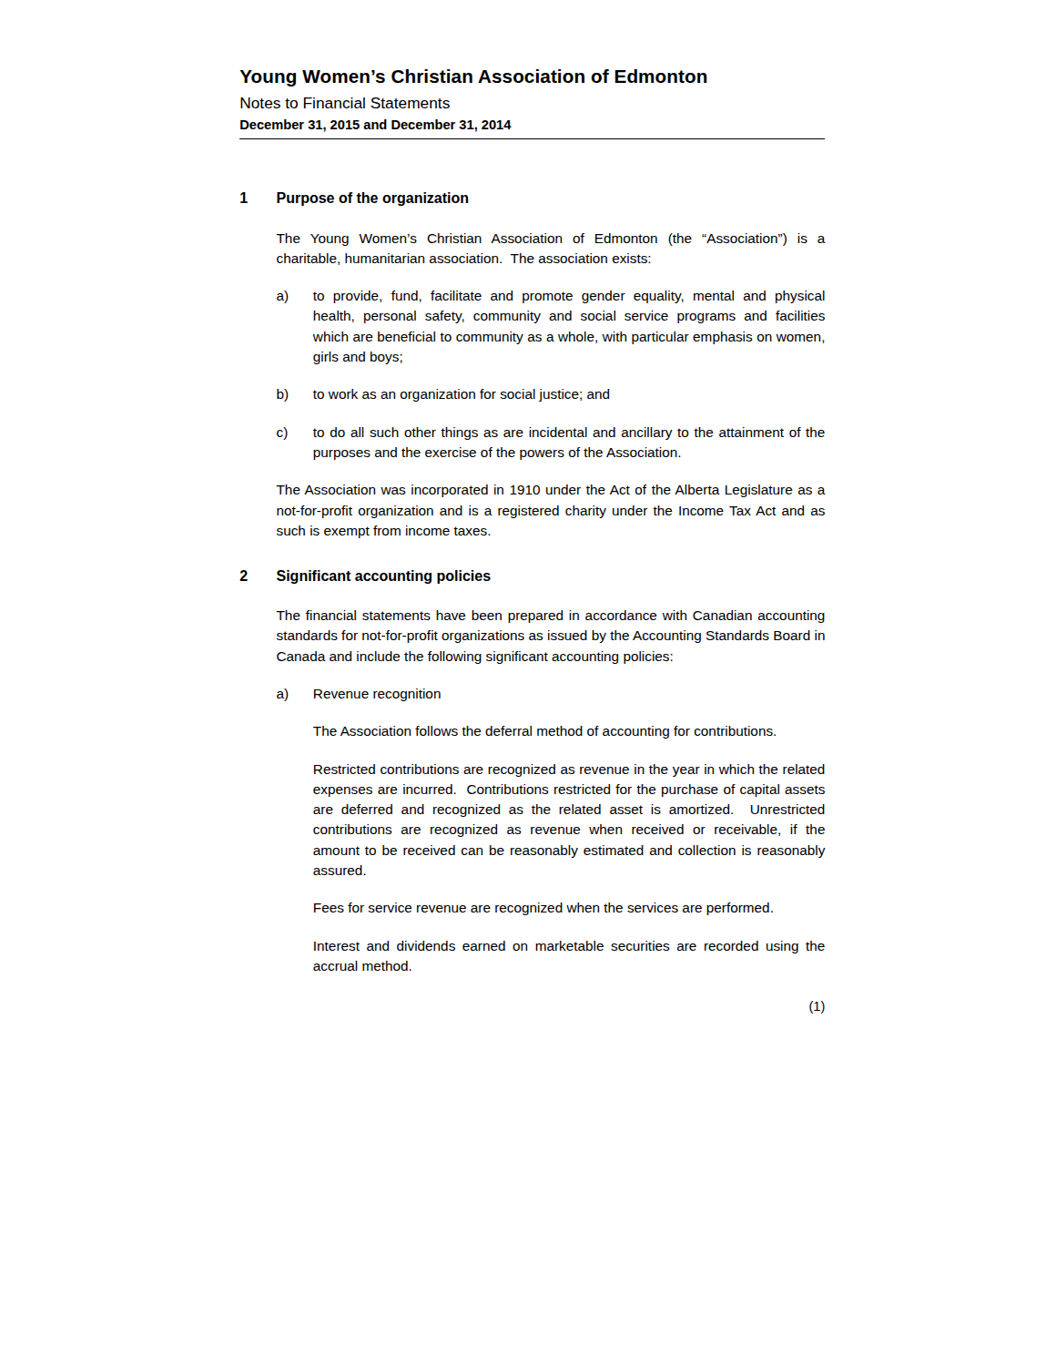Young Women’s Christian Association of Edmonton
Notes to Financial Statements
December 31, 2015 and December 31, 2014
1 Purpose of the organization
The Young Women’s Christian Association of Edmonton (the “Association”) is a charitable, humanitarian association. The association exists:
a) to provide, fund, facilitate and promote gender equality, mental and physical health, personal safety, community and social service programs and facilities which are beneficial to community as a whole, with particular emphasis on women, girls and boys;
b) to work as an organization for social justice; and
c) to do all such other things as are incidental and ancillary to the attainment of the purposes and the exercise of the powers of the Association.
The Association was incorporated in 1910 under the Act of the Alberta Legislature as a not-for-profit organization and is a registered charity under the Income Tax Act and as such is exempt from income taxes.
2 Significant accounting policies
The financial statements have been prepared in accordance with Canadian accounting standards for not-for-profit organizations as issued by the Accounting Standards Board in Canada and include the following significant accounting policies:
a) Revenue recognition
The Association follows the deferral method of accounting for contributions.
Restricted contributions are recognized as revenue in the year in which the related expenses are incurred. Contributions restricted for the purchase of capital assets are deferred and recognized as the related asset is amortized. Unrestricted contributions are recognized as revenue when received or receivable, if the amount to be received can be reasonably estimated and collection is reasonably assured.
Fees for service revenue are recognized when the services are performed.
Interest and dividends earned on marketable securities are recorded using the accrual method.
(1)